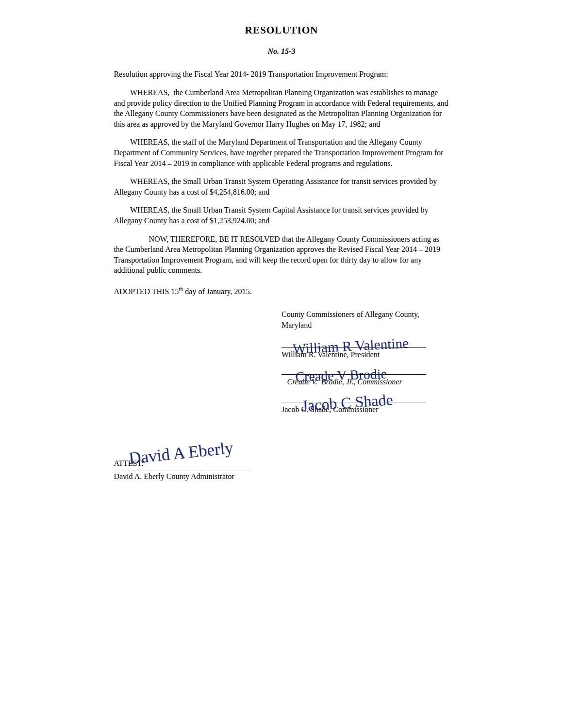RESOLUTION
No. 15-3
Resolution approving the Fiscal Year 2014- 2019 Transportation Improvement Program:
WHEREAS, the Cumberland Area Metropolitan Planning Organization was establishes to manage and provide policy direction to the Unified Planning Program in accordance with Federal requirements, and the Allegany County Commissioners have been designated as the Metropolitan Planning Organization for this area as approved by the Maryland Governor Harry Hughes on May 17, 1982; and
WHEREAS, the staff of the Maryland Department of Transportation and the Allegany County Department of Community Services, have together prepared the Transportation Improvement Program for Fiscal Year 2014 – 2019 in compliance with applicable Federal programs and regulations.
WHEREAS, the Small Urban Transit System Operating Assistance for transit services provided by Allegany County has a cost of $4,254,816.00; and
WHEREAS, the Small Urban Transit System Capital Assistance for transit services provided by Allegany County has a cost of $1,253,924.00; and
NOW, THEREFORE, BE IT RESOLVED that the Allegany County Commissioners acting as the Cumberland Area Metropolitan Planning Organization approves the Revised Fiscal Year 2014 – 2019 Transportation Improvement Program, and will keep the record open for thirty day to allow for any additional public comments.
ADOPTED THIS 15th day of January, 2015.
County Commissioners of Allegany County, Maryland
William R Valentine
William R. Valentine, President
Creade V Brodie
Creade V. Brodie, Jr., Commissioner
Jacob C Shade
Jacob C. Shade, Commissioner
ATTEST:
David A Eberly
David A. Eberly County Administrator